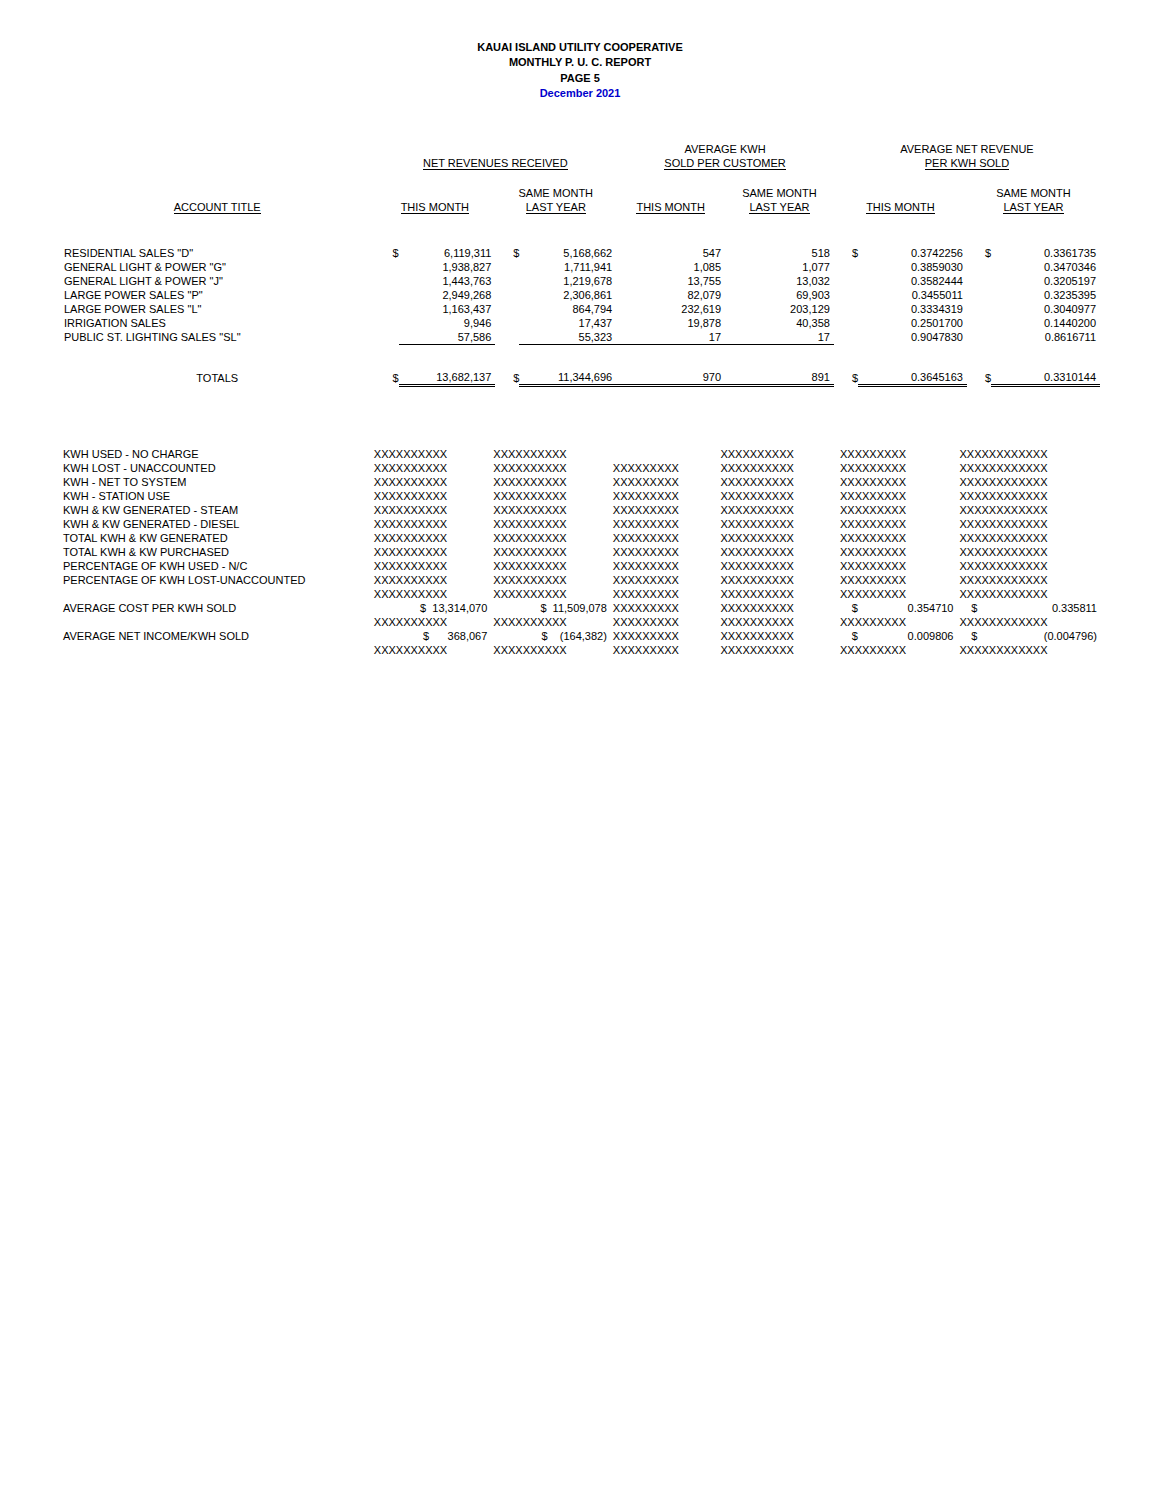KAUAI ISLAND UTILITY COOPERATIVE
MONTHLY P. U. C. REPORT
PAGE 5
December 2021
| | | AVERAGE KWH | AVERAGE NET REVENUE |
| | NET REVENUES RECEIVED | SOLD PER CUSTOMER | PER KWH SOLD |
| | | SAME MONTH | | SAME MONTH | | SAME MONTH |
| ACCOUNT TITLE | THIS MONTH | LAST YEAR | THIS MONTH | LAST YEAR | THIS MONTH | LAST YEAR |
| RESIDENTIAL SALES "D" | $ | 6,119,311 | $ | 5,168,662 | 547 | 518 | $ | 0.3742256 | $ | 0.3361735 |
| GENERAL LIGHT & POWER "G" | | 1,938,827 | | 1,711,941 | 1,085 | 1,077 | | 0.3859030 | | 0.3470346 |
| GENERAL LIGHT & POWER "J" | | 1,443,763 | | 1,219,678 | 13,755 | 13,032 | | 0.3582444 | | 0.3205197 |
| LARGE POWER SALES "P" | | 2,949,268 | | 2,306,861 | 82,079 | 69,903 | | 0.3455011 | | 0.3235395 |
| LARGE POWER SALES "L" | | 1,163,437 | | 864,794 | 232,619 | 203,129 | | 0.3334319 | | 0.3040977 |
| IRRIGATION SALES | | 9,946 | | 17,437 | 19,878 | 40,358 | | 0.2501700 | | 0.1440200 |
| PUBLIC ST. LIGHTING SALES "SL" | | 57,586 | | 55,323 | 17 | 17 | | 0.9047830 | | 0.8616711 |
| TOTALS | $ | 13,682,137 | $ | 11,344,696 | 970 | 891 | $ | 0.3645163 | $ | 0.3310144 |
| KWH USED - NO CHARGE | XXXXXXXXXX | XXXXXXXXXX | | XXXXXXXXXX | XXXXXXXXX | XXXXXXXXXXXX |
| KWH LOST - UNACCOUNTED | XXXXXXXXXX | XXXXXXXXXX | XXXXXXXXX | XXXXXXXXXX | XXXXXXXXX | XXXXXXXXXXXX |
| KWH - NET TO SYSTEM | XXXXXXXXXX | XXXXXXXXXX | XXXXXXXXX | XXXXXXXXXX | XXXXXXXXX | XXXXXXXXXXXX |
| KWH - STATION USE | XXXXXXXXXX | XXXXXXXXXX | XXXXXXXXX | XXXXXXXXXX | XXXXXXXXX | XXXXXXXXXXXX |
| KWH & KW GENERATED - STEAM | XXXXXXXXXX | XXXXXXXXXX | XXXXXXXXX | XXXXXXXXXX | XXXXXXXXX | XXXXXXXXXXXX |
| KWH & KW GENERATED - DIESEL | XXXXXXXXXX | XXXXXXXXXX | XXXXXXXXX | XXXXXXXXXX | XXXXXXXXX | XXXXXXXXXXXX |
| TOTAL KWH & KW GENERATED | XXXXXXXXXX | XXXXXXXXXX | XXXXXXXXX | XXXXXXXXXX | XXXXXXXXX | XXXXXXXXXXXX |
| TOTAL KWH & KW PURCHASED | XXXXXXXXXX | XXXXXXXXXX | XXXXXXXXX | XXXXXXXXXX | XXXXXXXXX | XXXXXXXXXXXX |
| PERCENTAGE OF KWH USED - N/C | XXXXXXXXXX | XXXXXXXXXX | XXXXXXXXX | XXXXXXXXXX | XXXXXXXXX | XXXXXXXXXXXX |
| PERCENTAGE OF KWH LOST-UNACCOUNTED | XXXXXXXXXX | XXXXXXXXXX | XXXXXXXXX | XXXXXXXXXX | XXXXXXXXX | XXXXXXXXXXXX |
| | XXXXXXXXXX | XXXXXXXXXX | XXXXXXXXX | XXXXXXXXXX | XXXXXXXXX | XXXXXXXXXXXX |
| AVERAGE COST PER KWH SOLD | $ 13,314,070 | $ 11,509,078 | XXXXXXXXX | XXXXXXXXXX | $ | 0.354710 | $ | 0.335811 |
| | XXXXXXXXXX | XXXXXXXXXX | XXXXXXXXX | XXXXXXXXXX | XXXXXXXXX | XXXXXXXXXXXX |
| AVERAGE NET INCOME/KWH SOLD | $ 368,067 | $ (164,382) | XXXXXXXXX | XXXXXXXXXX | $ | 0.009806 | $ | (0.004796) |
| | XXXXXXXXXX | XXXXXXXXXX | XXXXXXXXX | XXXXXXXXXX | XXXXXXXXX | XXXXXXXXXXXX |